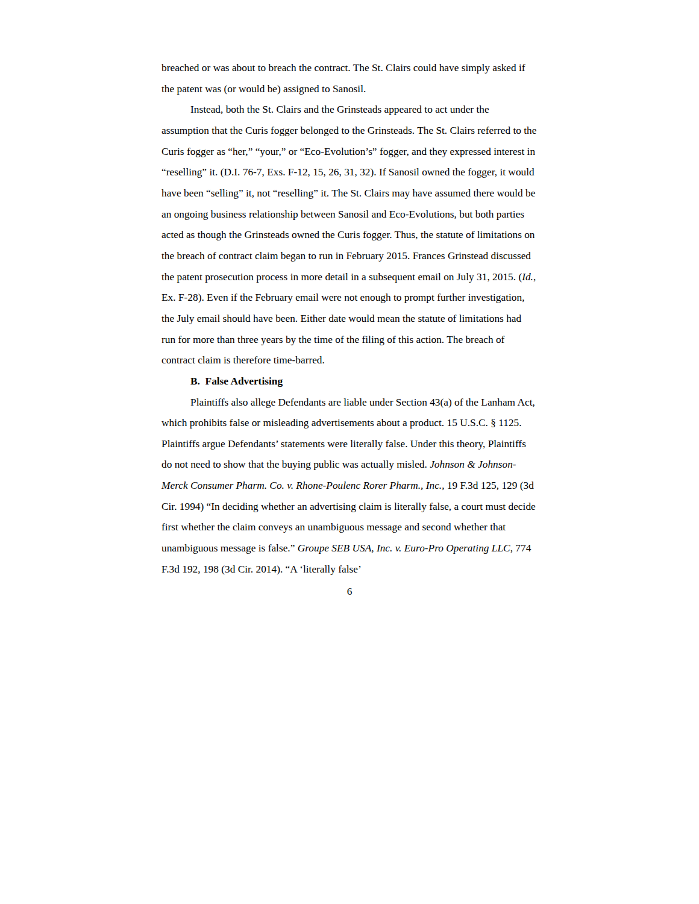breached or was about to breach the contract. The St. Clairs could have simply asked if the patent was (or would be) assigned to Sanosil.
Instead, both the St. Clairs and the Grinsteads appeared to act under the assumption that the Curis fogger belonged to the Grinsteads. The St. Clairs referred to the Curis fogger as “her,” “your,” or “Eco-Evolution’s” fogger, and they expressed interest in “reselling” it. (D.I. 76-7, Exs. F-12, 15, 26, 31, 32). If Sanosil owned the fogger, it would have been “selling” it, not “reselling” it. The St. Clairs may have assumed there would be an ongoing business relationship between Sanosil and Eco-Evolutions, but both parties acted as though the Grinsteads owned the Curis fogger. Thus, the statute of limitations on the breach of contract claim began to run in February 2015. Frances Grinstead discussed the patent prosecution process in more detail in a subsequent email on July 31, 2015. (Id., Ex. F-28). Even if the February email were not enough to prompt further investigation, the July email should have been. Either date would mean the statute of limitations had run for more than three years by the time of the filing of this action. The breach of contract claim is therefore time-barred.
B. False Advertising
Plaintiffs also allege Defendants are liable under Section 43(a) of the Lanham Act, which prohibits false or misleading advertisements about a product. 15 U.S.C. § 1125. Plaintiffs argue Defendants’ statements were literally false. Under this theory, Plaintiffs do not need to show that the buying public was actually misled. Johnson & Johnson-Merck Consumer Pharm. Co. v. Rhone-Poulenc Rorer Pharm., Inc., 19 F.3d 125, 129 (3d Cir. 1994) “In deciding whether an advertising claim is literally false, a court must decide first whether the claim conveys an unambiguous message and second whether that unambiguous message is false.” Groupe SEB USA, Inc. v. Euro-Pro Operating LLC, 774 F.3d 192, 198 (3d Cir. 2014). “A ‘literally false’
6